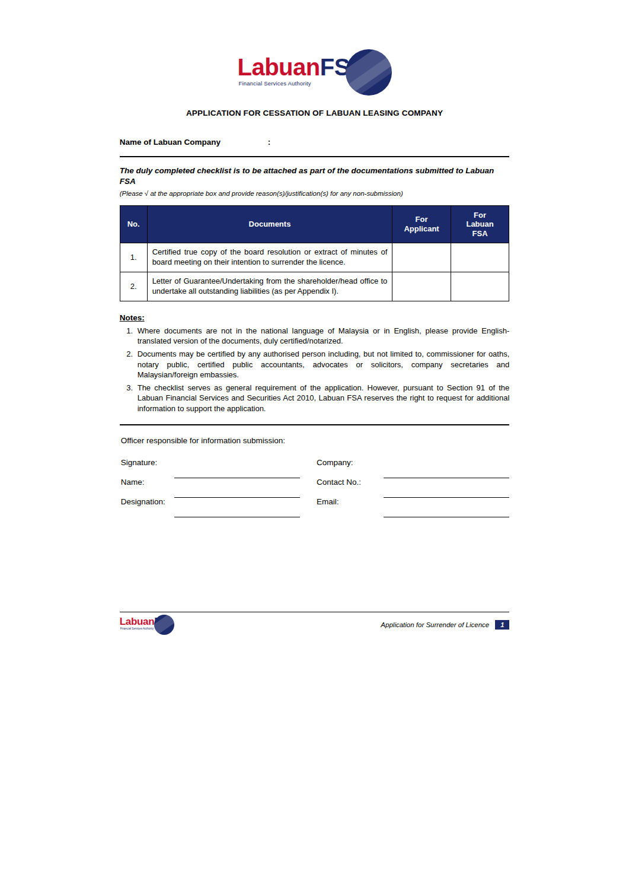Labuan FSA
Financial Services Authority
APPLICATION FOR CESSATION OF LABUAN LEASING COMPANY
Name of Labuan Company:
The duly completed checklist is to be attached as part of the documentations submitted to Labuan FSA
(Please √ at the appropriate box and provide reason(s)/justification(s) for any non-submission)
| No. | Documents | For Applicant | For Labuan FSA |
| --- | --- | --- | --- |
| 1. | Certified true copy of the board resolution or extract of minutes of board meeting on their intention to surrender the licence. | | |
| 2. | Letter of Guarantee/Undertaking from the shareholder/head office to undertake all outstanding liabilities (as per Appendix I). | | |
Notes:
Where documents are not in the national language of Malaysia or in English, please provide English-translated version of the documents, duly certified/notarized.
Documents may be certified by any authorised person including, but not limited to, commissioner for oaths, notary public, certified public accountants, advocates or solicitors, company secretaries and Malaysian/foreign embassies.
The checklist serves as general requirement of the application. However, pursuant to Section 91 of the Labuan Financial Services and Securities Act 2010, Labuan FSA reserves the right to request for additional information to support the application.
Officer responsible for information submission:
| Signature: | | | Company: | |
| Name: | | | Contact No.: | |
| Designation: | | | Email: | |
Labuan FSA
Financial Services Authority
Application for Surrender of Licence 1